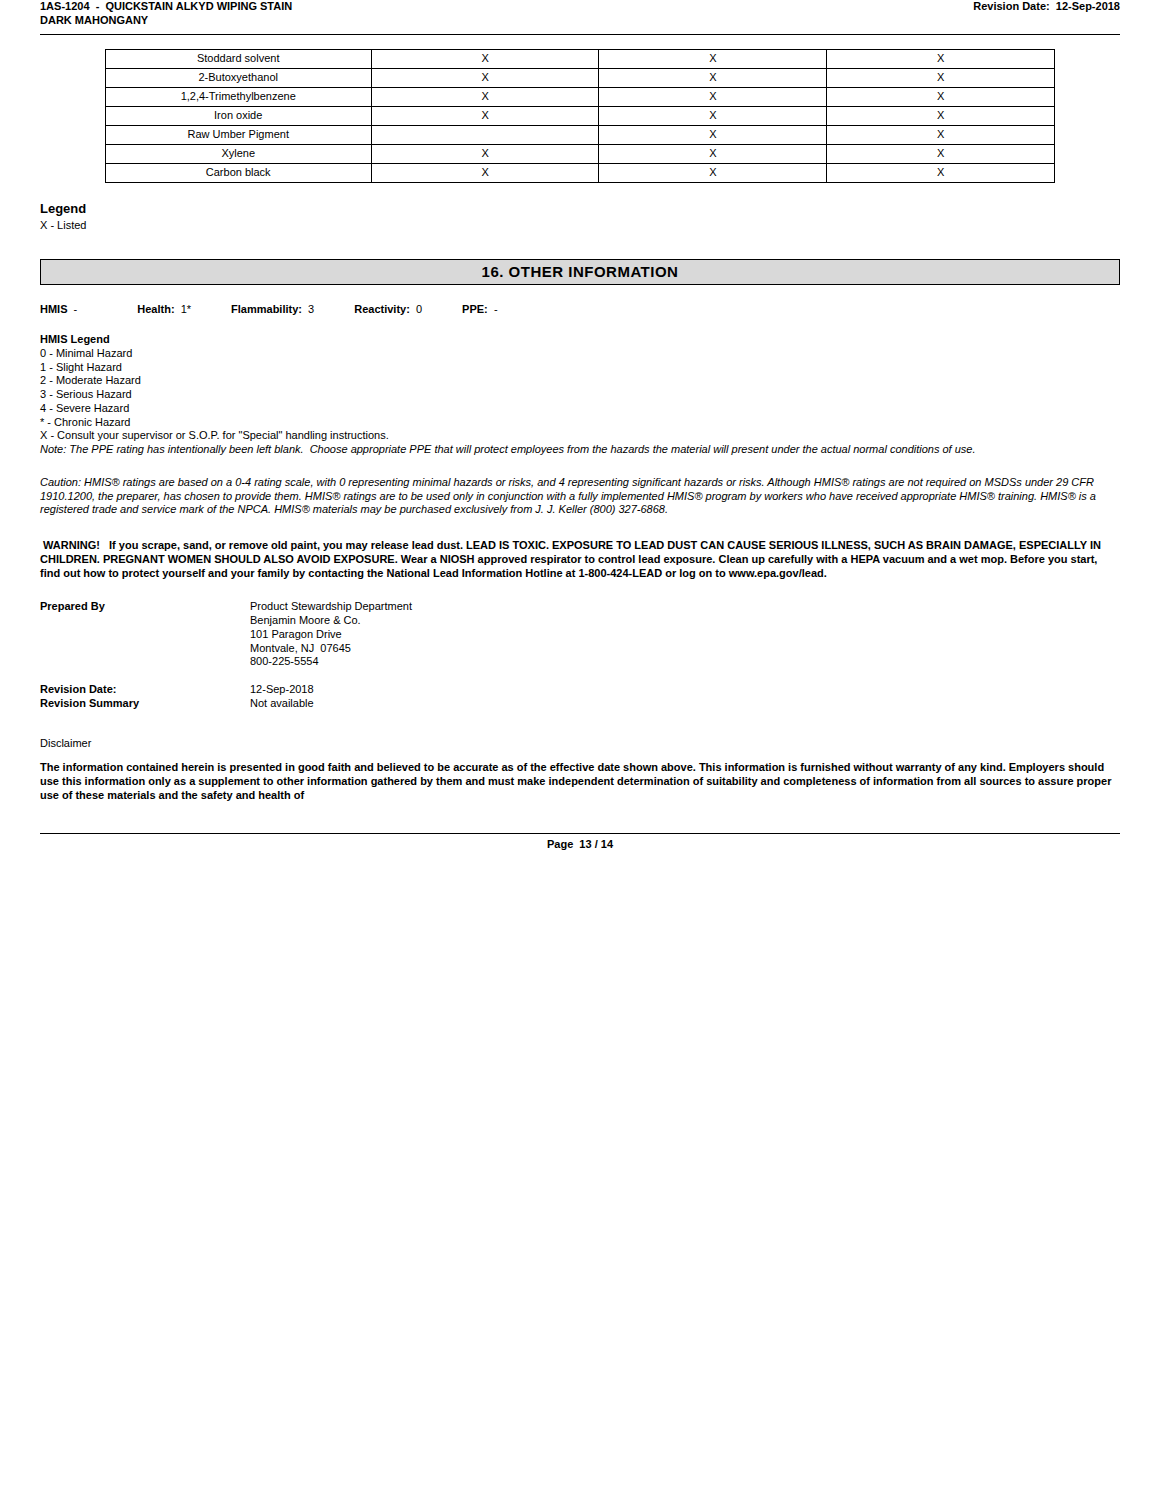1AS-1204 - QUICKSTAIN ALKYD WIPING STAIN
DARK MAHONGANY
Revision Date: 12-Sep-2018
| Stoddard solvent | X | X | X |
| 2-Butoxyethanol | X | X | X |
| 1,2,4-Trimethylbenzene | X | X | X |
| Iron oxide | X | X | X |
| Raw Umber Pigment | | X | X |
| Xylene | X | X | X |
| Carbon black | X | X | X |
Legend
X - Listed
16. OTHER INFORMATION
HMIS - Health: 1* Flammability: 3 Reactivity: 0 PPE: -
HMIS Legend
0 - Minimal Hazard
1 - Slight Hazard
2 - Moderate Hazard
3 - Serious Hazard
4 - Severe Hazard
* - Chronic Hazard
X - Consult your supervisor or S.O.P. for "Special" handling instructions.
Note: The PPE rating has intentionally been left blank. Choose appropriate PPE that will protect employees from the hazards the material will present under the actual normal conditions of use.
Caution: HMIS® ratings are based on a 0-4 rating scale, with 0 representing minimal hazards or risks, and 4 representing significant hazards or risks. Although HMIS® ratings are not required on MSDSs under 29 CFR 1910.1200, the preparer, has chosen to provide them. HMIS® ratings are to be used only in conjunction with a fully implemented HMIS® program by workers who have received appropriate HMIS® training. HMIS® is a registered trade and service mark of the NPCA. HMIS® materials may be purchased exclusively from J. J. Keller (800) 327-6868.
WARNING! If you scrape, sand, or remove old paint, you may release lead dust. LEAD IS TOXIC. EXPOSURE TO LEAD DUST CAN CAUSE SERIOUS ILLNESS, SUCH AS BRAIN DAMAGE, ESPECIALLY IN CHILDREN. PREGNANT WOMEN SHOULD ALSO AVOID EXPOSURE. Wear a NIOSH approved respirator to control lead exposure. Clean up carefully with a HEPA vacuum and a wet mop. Before you start, find out how to protect yourself and your family by contacting the National Lead Information Hotline at 1-800-424-LEAD or log on to www.epa.gov/lead.
| Prepared By | Product Stewardship Department Benjamin Moore & Co. 101 Paragon Drive Montvale, NJ 07645 800-225-5554 |
| Revision Date: | 12-Sep-2018 |
| Revision Summary | Not available |
Disclaimer
The information contained herein is presented in good faith and believed to be accurate as of the effective date shown above. This information is furnished without warranty of any kind. Employers should use this information only as a supplement to other information gathered by them and must make independent determination of suitability and completeness of information from all sources to assure proper use of these materials and the safety and health of
Page 13 / 14